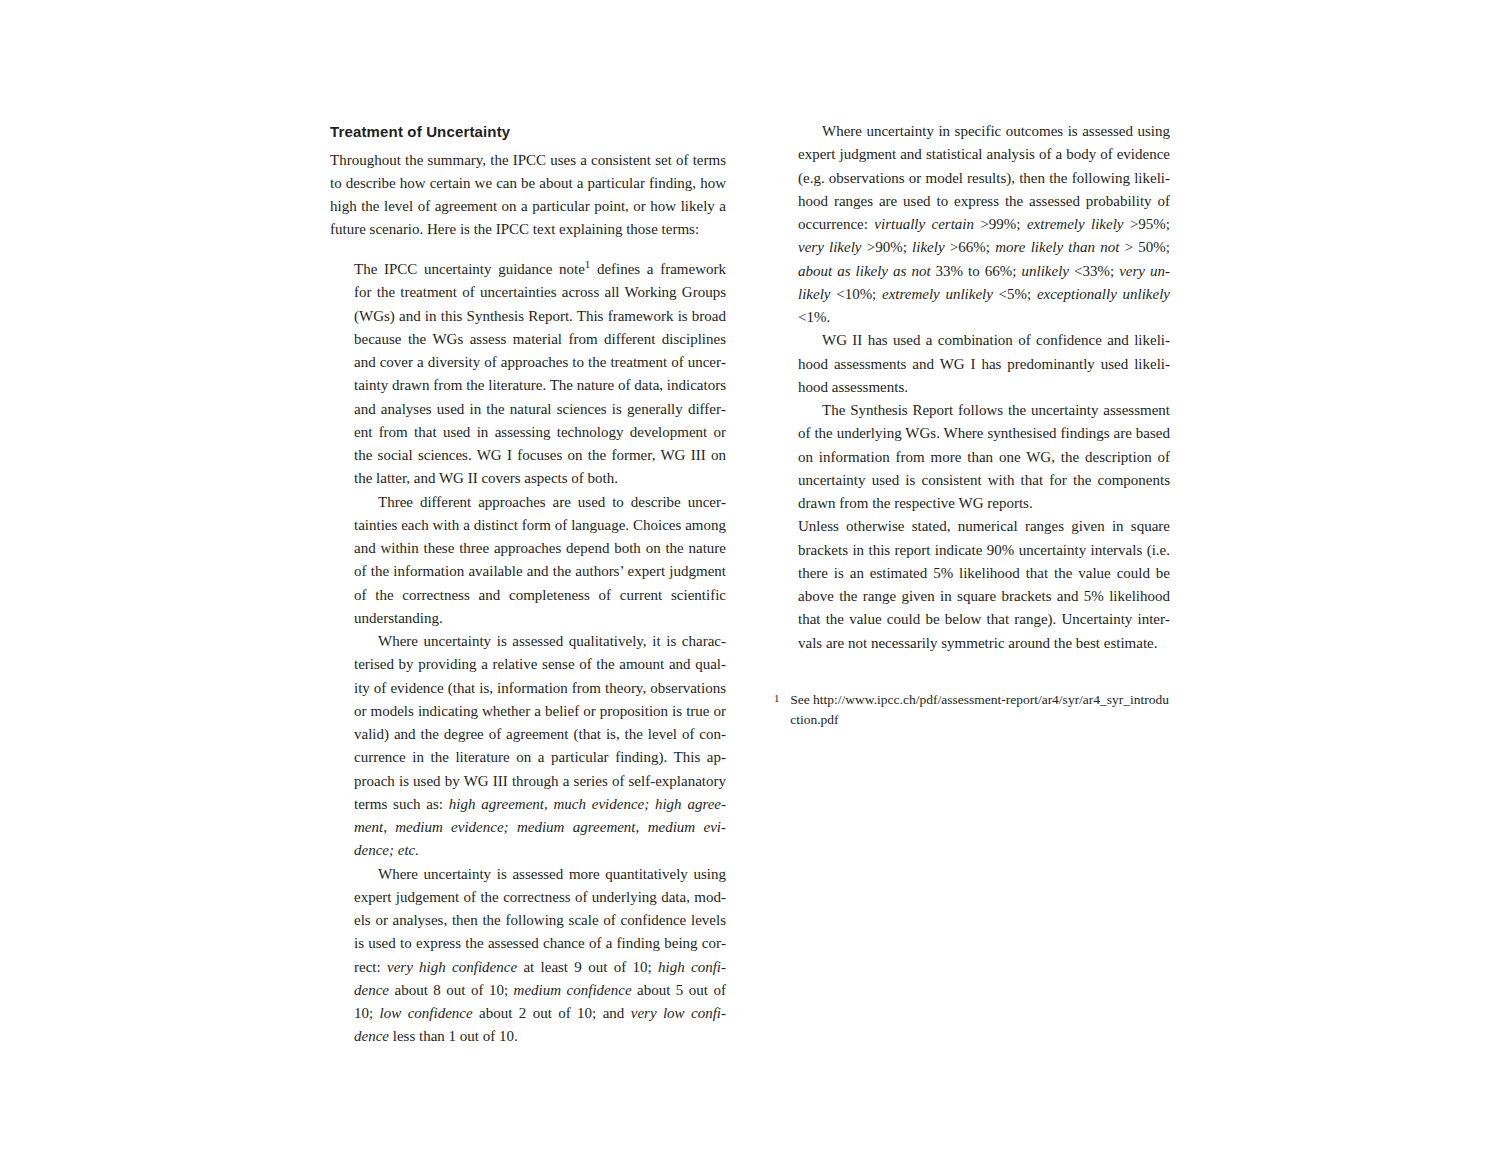Treatment of Uncertainty
Throughout the summary, the IPCC uses a consistent set of terms to describe how certain we can be about a particular finding, how high the level of agreement on a particular point, or how likely a future scenario. Here is the IPCC text explaining those terms:
The IPCC uncertainty guidance note1 defines a framework for the treatment of uncertainties across all Working Groups (WGs) and in this Synthesis Report. This framework is broad because the WGs assess material from different disciplines and cover a diversity of approaches to the treatment of uncertainty drawn from the literature. The nature of data, indicators and analyses used in the natural sciences is generally different from that used in assessing technology development or the social sciences. WG I focuses on the former, WG III on the latter, and WG II covers aspects of both.
Three different approaches are used to describe uncertainties each with a distinct form of language. Choices among and within these three approaches depend both on the nature of the information available and the authors’ expert judgment of the correctness and completeness of current scientific understanding.
Where uncertainty is assessed qualitatively, it is characterised by providing a relative sense of the amount and quality of evidence (that is, information from theory, observations or models indicating whether a belief or proposition is true or valid) and the degree of agreement (that is, the level of concurrence in the literature on a particular finding). This approach is used by WG III through a series of self-explanatory terms such as: high agreement, much evidence; high agreement, medium evidence; medium agreement, medium evidence; etc.
Where uncertainty is assessed more quantitatively using expert judgement of the correctness of underlying data, models or analyses, then the following scale of confidence levels is used to express the assessed chance of a finding being correct: very high confidence at least 9 out of 10; high confidence about 8 out of 10; medium confidence about 5 out of 10; low confidence about 2 out of 10; and very low confidence less than 1 out of 10.
Where uncertainty in specific outcomes is assessed using expert judgment and statistical analysis of a body of evidence (e.g. observations or model results), then the following likelihood ranges are used to express the assessed probability of occurrence: virtually certain >99%; extremely likely >95%; very likely >90%; likely >66%; more likely than not > 50%; about as likely as not 33% to 66%; unlikely <33%; very unlikely <10%; extremely unlikely <5%; exceptionally unlikely <1%.
WG II has used a combination of confidence and likelihood assessments and WG I has predominantly used likelihood assessments.
The Synthesis Report follows the uncertainty assessment of the underlying WGs. Where synthesised findings are based on information from more than one WG, the description of uncertainty used is consistent with that for the components drawn from the respective WG reports.
Unless otherwise stated, numerical ranges given in square brackets in this report indicate 90% uncertainty intervals (i.e. there is an estimated 5% likelihood that the value could be above the range given in square brackets and 5% likelihood that the value could be below that range). Uncertainty intervals are not necessarily symmetric around the best estimate.
1 See http://www.ipcc.ch/pdf/assessment-report/ar4/syr/ar4_syr_introduction.pdf